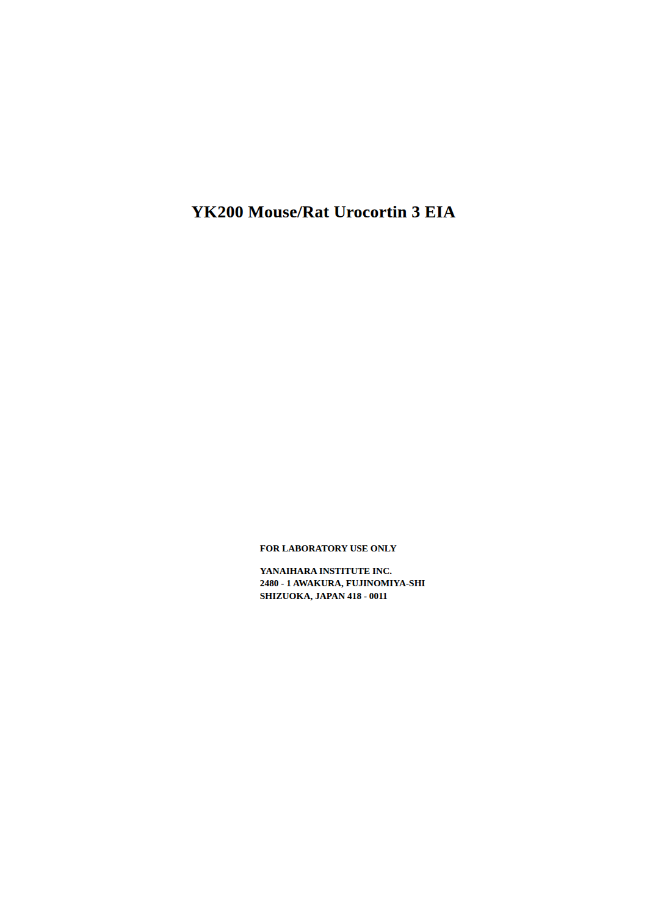YK200 Mouse/Rat Urocortin 3 EIA
FOR LABORATORY USE ONLY
YANAIHARA INSTITUTE INC.
2480 - 1 AWAKURA, FUJINOMIYA-SHI
SHIZUOKA, JAPAN 418 - 0011